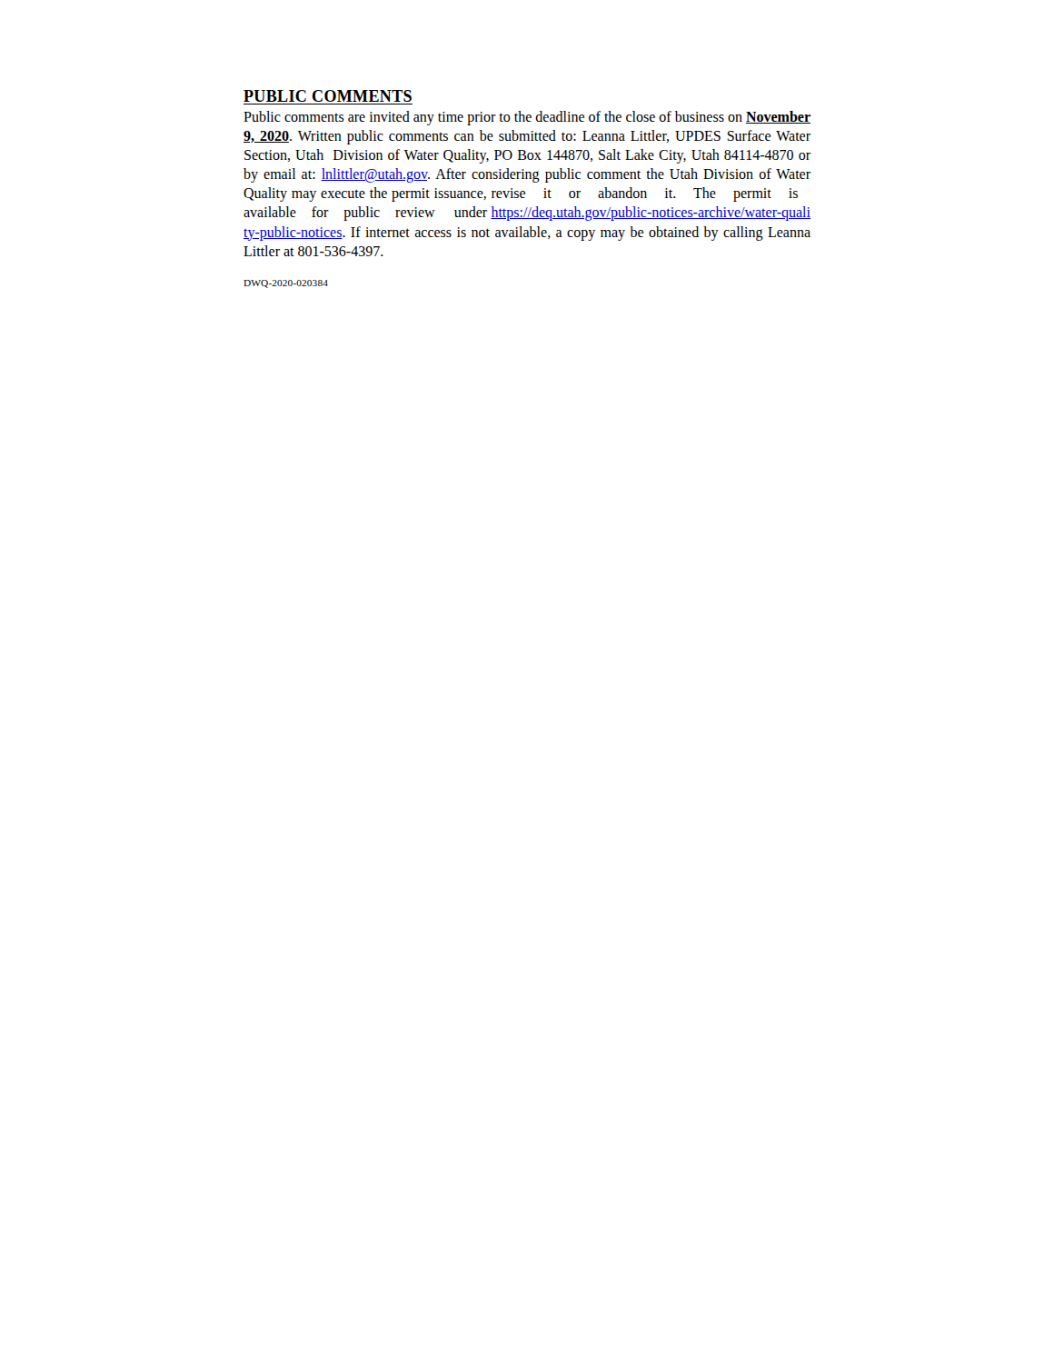PUBLIC COMMENTS
Public comments are invited any time prior to the deadline of the close of business on November 9, 2020. Written public comments can be submitted to: Leanna Littler, UPDES Surface Water Section, Utah Division of Water Quality, PO Box 144870, Salt Lake City, Utah 84114-4870 or by email at: lnlittler@utah.gov. After considering public comment the Utah Division of Water Quality may execute the permit issuance, revise it or abandon it. The permit is available for public review under https://deq.utah.gov/public-notices-archive/water-quality-public-notices. If internet access is not available, a copy may be obtained by calling Leanna Littler at 801-536-4397.
DWQ-2020-020384